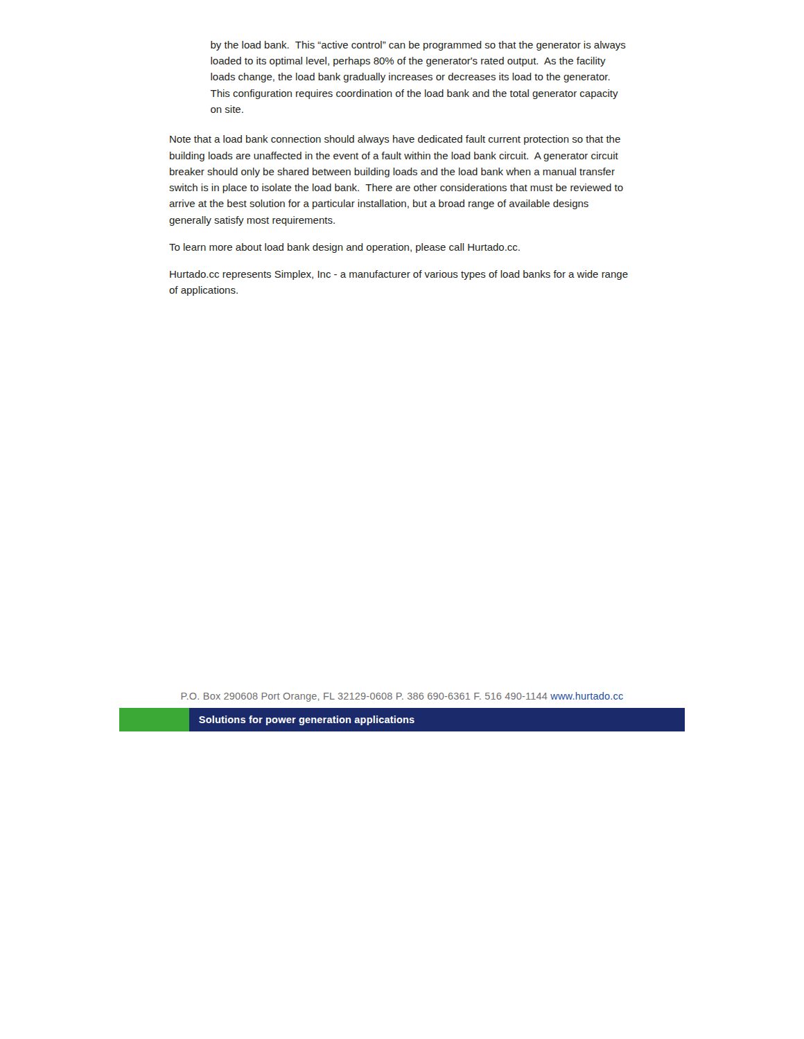by the load bank. This “active control” can be programmed so that the generator is always loaded to its optimal level, perhaps 80% of the generator's rated output. As the facility loads change, the load bank gradually increases or decreases its load to the generator. This configuration requires coordination of the load bank and the total generator capacity on site.
Note that a load bank connection should always have dedicated fault current protection so that the building loads are unaffected in the event of a fault within the load bank circuit. A generator circuit breaker should only be shared between building loads and the load bank when a manual transfer switch is in place to isolate the load bank. There are other considerations that must be reviewed to arrive at the best solution for a particular installation, but a broad range of available designs generally satisfy most requirements.
To learn more about load bank design and operation, please call Hurtado.cc.
Hurtado.cc represents Simplex, Inc - a manufacturer of various types of load banks for a wide range of applications.
P.O. Box 290608 Port Orange, FL 32129-0608 P. 386 690-6361 F. 516 490-1144 www.hurtado.cc
Solutions for power generation applications